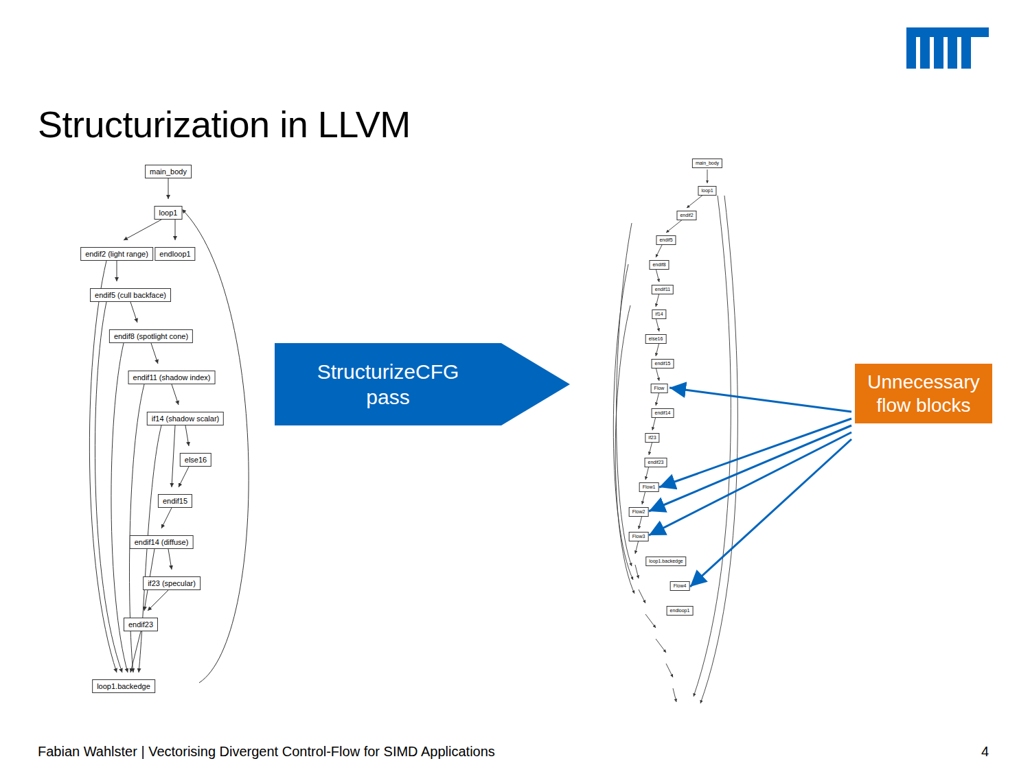Structurization in LLVM
main_body
loop1
endif2 (light range)
endloop1
endif5 (cull backface)
endif8 (spotlight cone)
endif11 (shadow index)
if14 (shadow scalar)
else16
endif15
endif14 (diffuse)
if23 (specular)
endif23
loop1.backedge
StructurizeCFG pass
main_body
loop1
endif2
endif5
endif8
endif11
if14
else16
endif15
Flow
endif14
if23
endif23
Flow1
Flow2
Flow3
loop1.backedge
Flow4
endloop1
Unnecessary
flow blocks
Fabian Wahlster | Vectorising Divergent Control-Flow for SIMD Applications
4